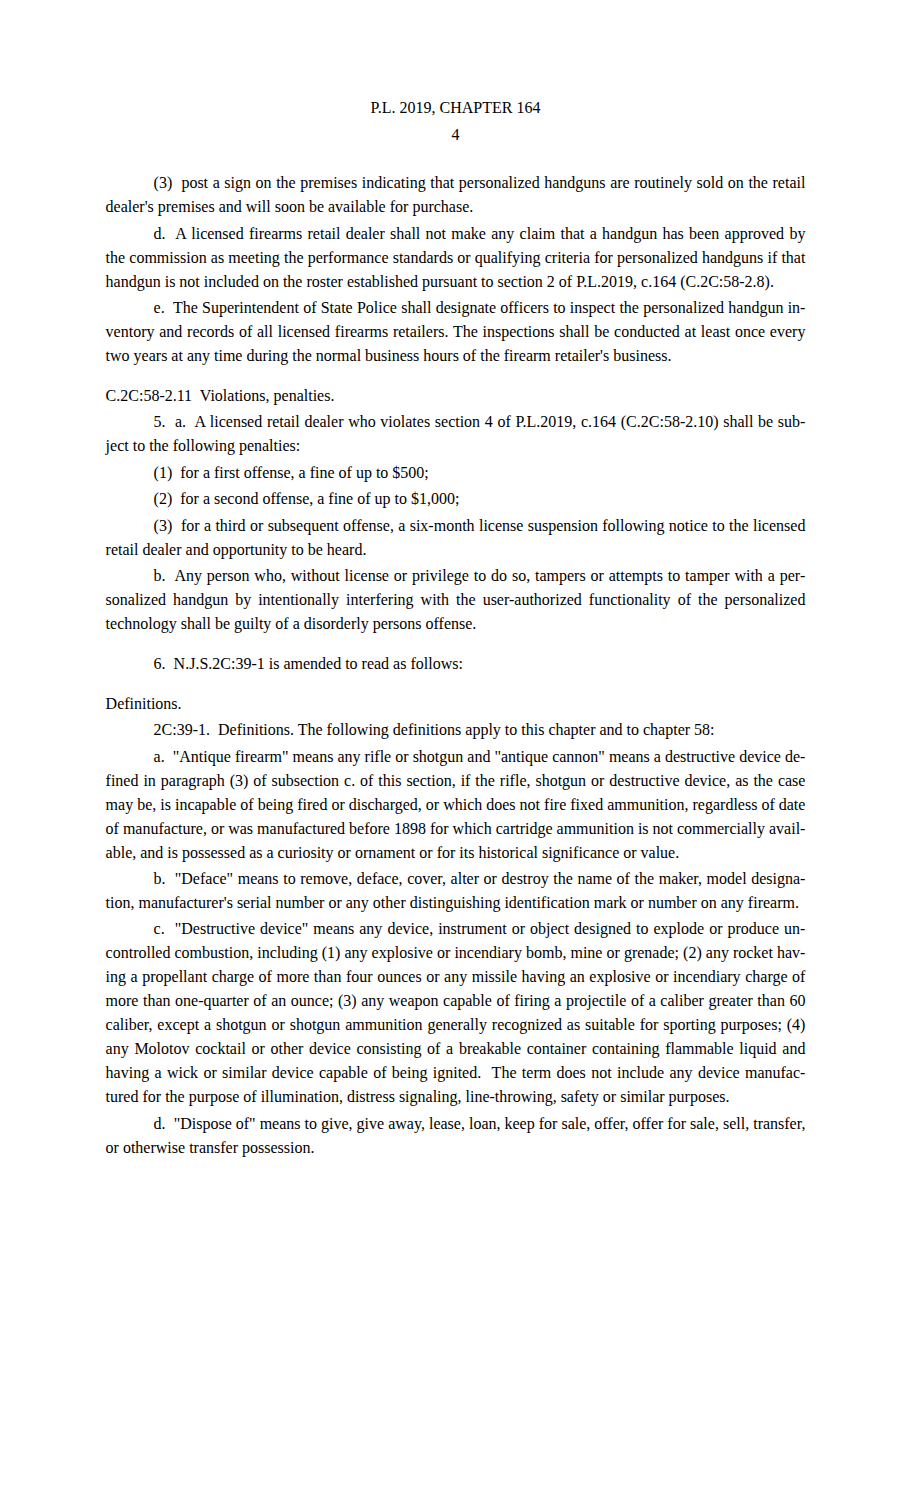P.L. 2019, CHAPTER 164
4
(3) post a sign on the premises indicating that personalized handguns are routinely sold on the retail dealer's premises and will soon be available for purchase.
d. A licensed firearms retail dealer shall not make any claim that a handgun has been approved by the commission as meeting the performance standards or qualifying criteria for personalized handguns if that handgun is not included on the roster established pursuant to section 2 of P.L.2019, c.164 (C.2C:58-2.8).
e. The Superintendent of State Police shall designate officers to inspect the personalized handgun inventory and records of all licensed firearms retailers. The inspections shall be conducted at least once every two years at any time during the normal business hours of the firearm retailer's business.
C.2C:58-2.11 Violations, penalties.
5. a. A licensed retail dealer who violates section 4 of P.L.2019, c.164 (C.2C:58-2.10) shall be subject to the following penalties:
(1) for a first offense, a fine of up to $500;
(2) for a second offense, a fine of up to $1,000;
(3) for a third or subsequent offense, a six-month license suspension following notice to the licensed retail dealer and opportunity to be heard.
b. Any person who, without license or privilege to do so, tampers or attempts to tamper with a personalized handgun by intentionally interfering with the user-authorized functionality of the personalized technology shall be guilty of a disorderly persons offense.
6. N.J.S.2C:39-1 is amended to read as follows:
Definitions.
2C:39-1. Definitions. The following definitions apply to this chapter and to chapter 58:
a. "Antique firearm" means any rifle or shotgun and "antique cannon" means a destructive device defined in paragraph (3) of subsection c. of this section, if the rifle, shotgun or destructive device, as the case may be, is incapable of being fired or discharged, or which does not fire fixed ammunition, regardless of date of manufacture, or was manufactured before 1898 for which cartridge ammunition is not commercially available, and is possessed as a curiosity or ornament or for its historical significance or value.
b. "Deface" means to remove, deface, cover, alter or destroy the name of the maker, model designation, manufacturer's serial number or any other distinguishing identification mark or number on any firearm.
c. "Destructive device" means any device, instrument or object designed to explode or produce uncontrolled combustion, including (1) any explosive or incendiary bomb, mine or grenade; (2) any rocket having a propellant charge of more than four ounces or any missile having an explosive or incendiary charge of more than one-quarter of an ounce; (3) any weapon capable of firing a projectile of a caliber greater than 60 caliber, except a shotgun or shotgun ammunition generally recognized as suitable for sporting purposes; (4) any Molotov cocktail or other device consisting of a breakable container containing flammable liquid and having a wick or similar device capable of being ignited. The term does not include any device manufactured for the purpose of illumination, distress signaling, line-throwing, safety or similar purposes.
d. "Dispose of" means to give, give away, lease, loan, keep for sale, offer, offer for sale, sell, transfer, or otherwise transfer possession.